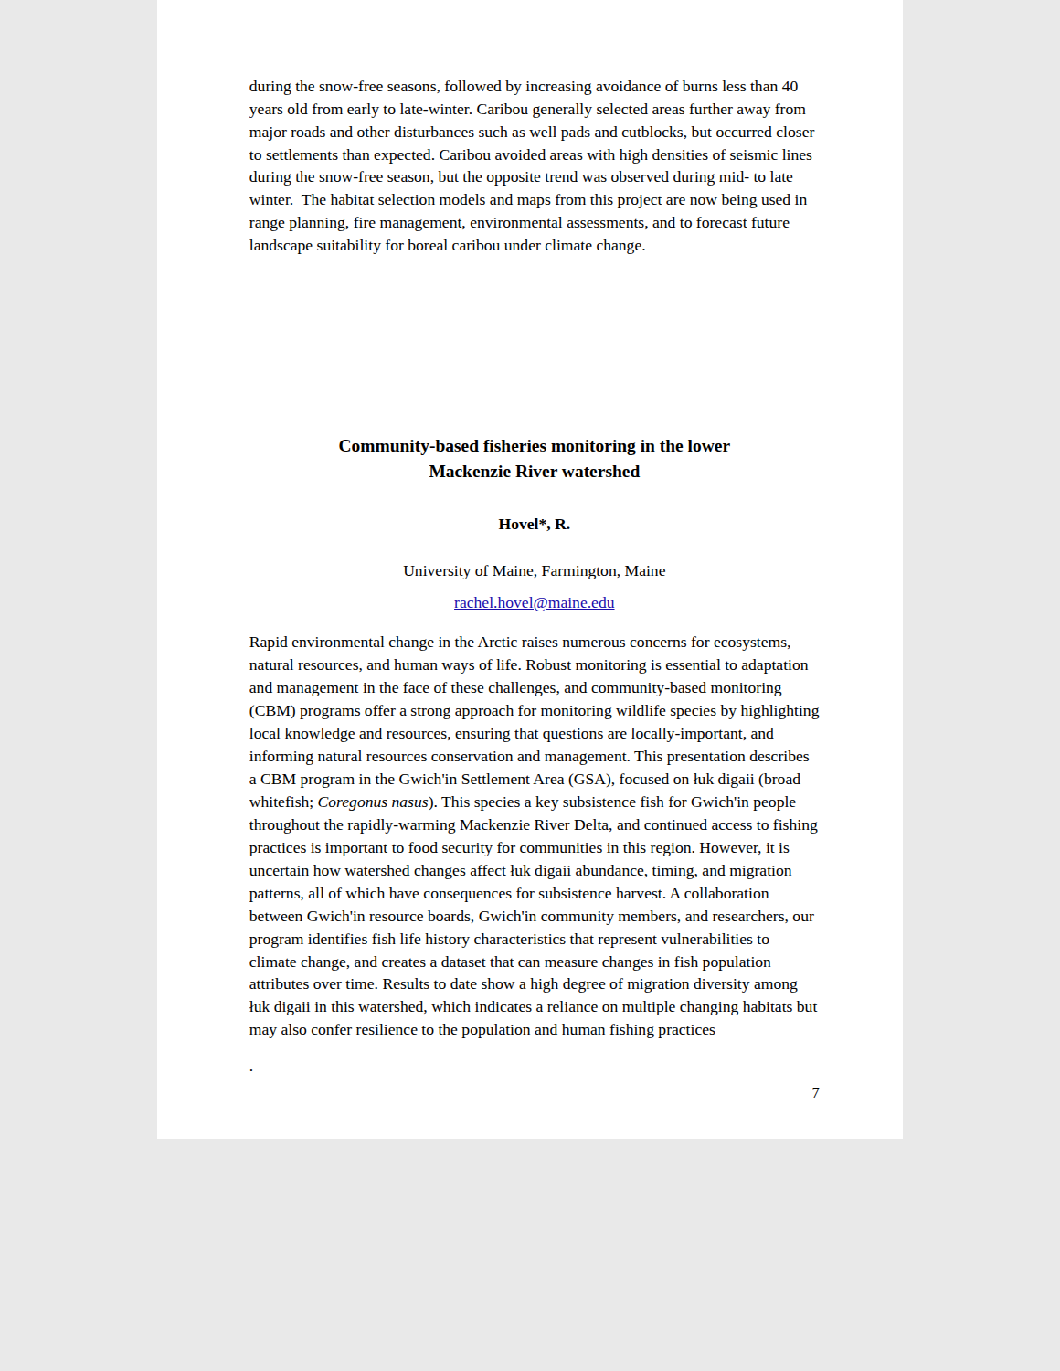during the snow-free seasons, followed by increasing avoidance of burns less than 40 years old from early to late-winter. Caribou generally selected areas further away from major roads and other disturbances such as well pads and cutblocks, but occurred closer to settlements than expected. Caribou avoided areas with high densities of seismic lines during the snow-free season, but the opposite trend was observed during mid- to late winter. The habitat selection models and maps from this project are now being used in range planning, fire management, environmental assessments, and to forecast future landscape suitability for boreal caribou under climate change.
Community-based fisheries monitoring in the lower Mackenzie River watershed
Hovel*, R.
University of Maine, Farmington, Maine
rachel.hovel@maine.edu
Rapid environmental change in the Arctic raises numerous concerns for ecosystems, natural resources, and human ways of life. Robust monitoring is essential to adaptation and management in the face of these challenges, and community-based monitoring (CBM) programs offer a strong approach for monitoring wildlife species by highlighting local knowledge and resources, ensuring that questions are locally-important, and informing natural resources conservation and management. This presentation describes a CBM program in the Gwich'in Settlement Area (GSA), focused on łuk digaii (broad whitefish; Coregonus nasus). This species a key subsistence fish for Gwich'in people throughout the rapidly-warming Mackenzie River Delta, and continued access to fishing practices is important to food security for communities in this region. However, it is uncertain how watershed changes affect łuk digaii abundance, timing, and migration patterns, all of which have consequences for subsistence harvest. A collaboration between Gwich'in resource boards, Gwich'in community members, and researchers, our program identifies fish life history characteristics that represent vulnerabilities to climate change, and creates a dataset that can measure changes in fish population attributes over time. Results to date show a high degree of migration diversity among łuk digaii in this watershed, which indicates a reliance on multiple changing habitats but may also confer resilience to the population and human fishing practices
.
7